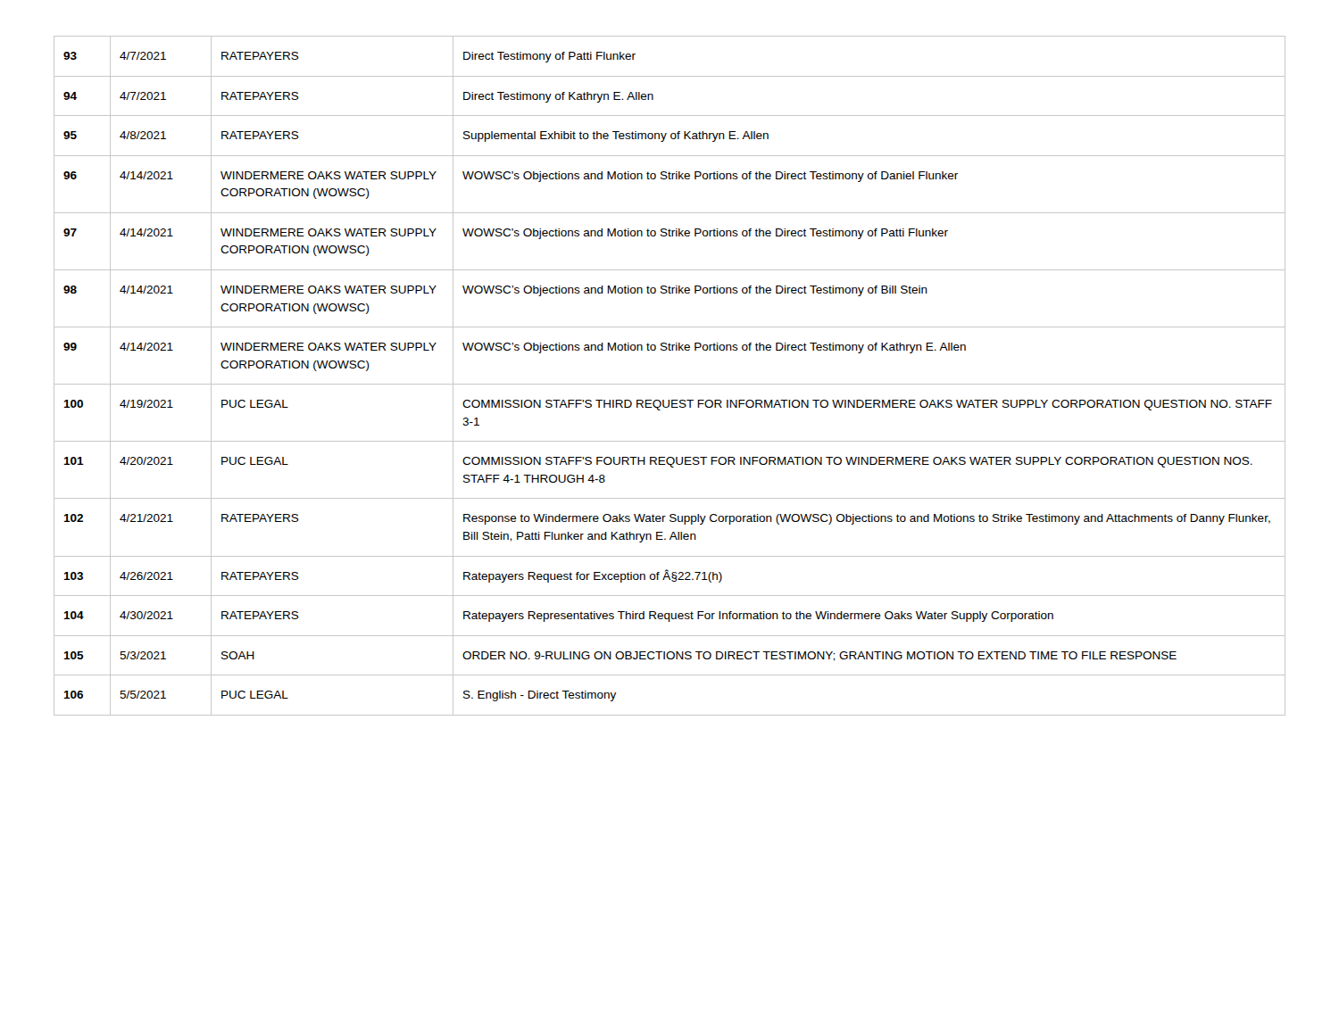| 93 | 4/7/2021 | RATEPAYERS | Direct Testimony of Patti Flunker |
| 94 | 4/7/2021 | RATEPAYERS | Direct Testimony of Kathryn E. Allen |
| 95 | 4/8/2021 | RATEPAYERS | Supplemental Exhibit to the Testimony of Kathryn E. Allen |
| 96 | 4/14/2021 | WINDERMERE OAKS WATER SUPPLY CORPORATION (WOWSC) | WOWSC's Objections and Motion to Strike Portions of the Direct Testimony of Daniel Flunker |
| 97 | 4/14/2021 | WINDERMERE OAKS WATER SUPPLY CORPORATION (WOWSC) | WOWSC's Objections and Motion to Strike Portions of the Direct Testimony of Patti Flunker |
| 98 | 4/14/2021 | WINDERMERE OAKS WATER SUPPLY CORPORATION (WOWSC) | WOWSC’s Objections and Motion to Strike Portions of the Direct Testimony of Bill Stein |
| 99 | 4/14/2021 | WINDERMERE OAKS WATER SUPPLY CORPORATION (WOWSC) | WOWSC’s Objections and Motion to Strike Portions of the Direct Testimony of Kathryn E. Allen |
| 100 | 4/19/2021 | PUC LEGAL | COMMISSION STAFF'S THIRD REQUEST FOR INFORMATION TO WINDERMERE OAKS WATER SUPPLY CORPORATION QUESTION NO. STAFF 3-1 |
| 101 | 4/20/2021 | PUC LEGAL | COMMISSION STAFF'S FOURTH REQUEST FOR INFORMATION TO WINDERMERE OAKS WATER SUPPLY CORPORATION QUESTION NOS. STAFF 4-1 THROUGH 4-8 |
| 102 | 4/21/2021 | RATEPAYERS | Response to Windermere Oaks Water Supply Corporation (WOWSC) Objections to and Motions to Strike Testimony and Attachments of Danny Flunker, Bill Stein, Patti Flunker and Kathryn E. Allen |
| 103 | 4/26/2021 | RATEPAYERS | Ratepayers Request for Exception of Â§22.71(h) |
| 104 | 4/30/2021 | RATEPAYERS | Ratepayers Representatives Third Request For Information to the Windermere Oaks Water Supply Corporation |
| 105 | 5/3/2021 | SOAH | ORDER NO. 9-RULING ON OBJECTIONS TO DIRECT TESTIMONY; GRANTING MOTION TO EXTEND TIME TO FILE RESPONSE |
| 106 | 5/5/2021 | PUC LEGAL | S. English - Direct Testimony |